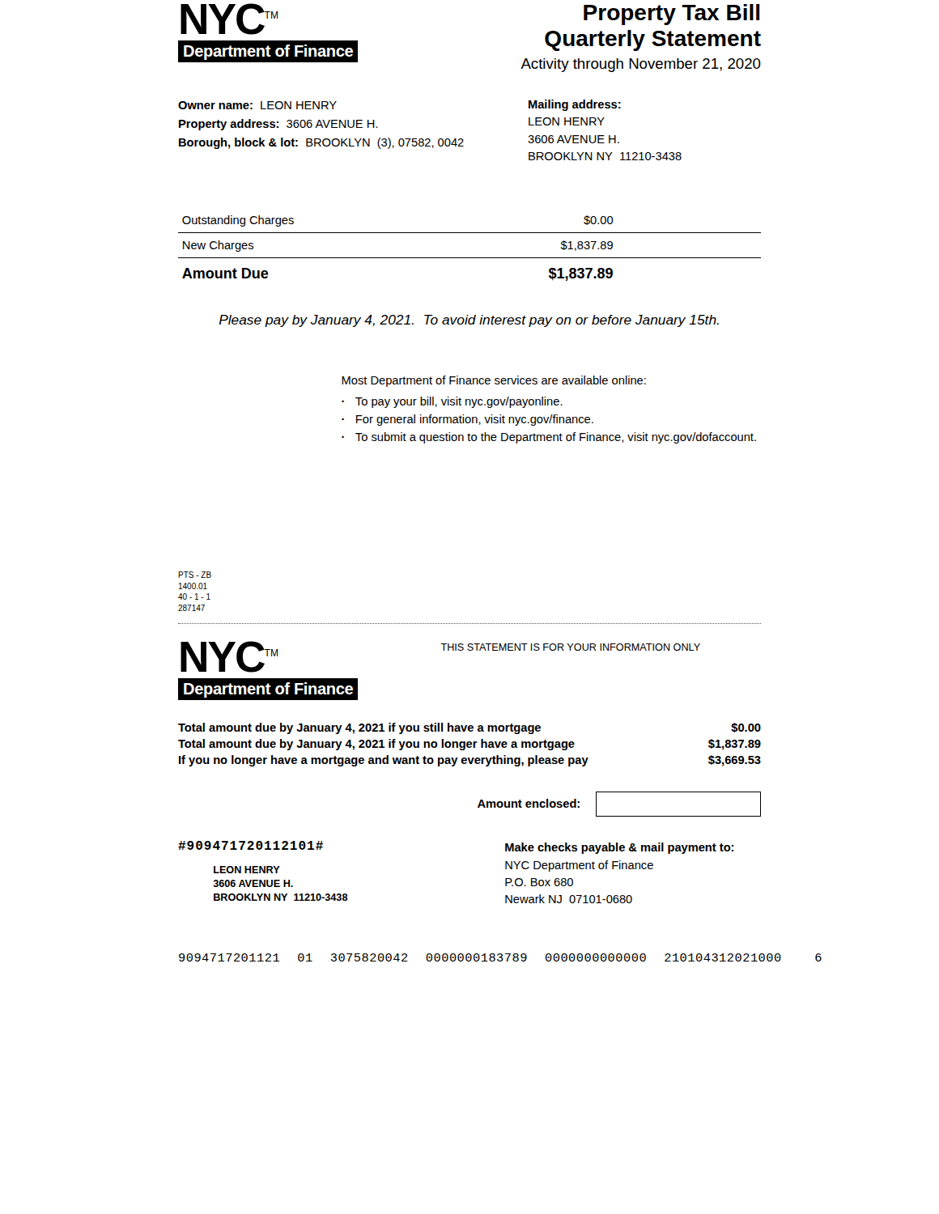NYCTM
Department of Finance
Property Tax Bill
Quarterly Statement
Activity through November 21, 2020
Owner name: LEON HENRY
Property address: 3606 AVENUE H.
Borough, block & lot: BROOKLYN (3), 07582, 0042
Mailing address:
LEON HENRY
3606 AVENUE H.
BROOKLYN NY 11210-3438
| Outstanding Charges | $0.00 |
| New Charges | $1,837.89 |
| Amount Due | $1,837.89 |
Please pay by January 4, 2021. To avoid interest pay on or before January 15th.
Most Department of Finance services are available online:
To pay your bill, visit nyc.gov/payonline.
For general information, visit nyc.gov/finance.
To submit a question to the Department of Finance, visit nyc.gov/dofaccount.
PTS - ZB
1400.01
40 - 1 - 1
287147
NYCTM
Department of Finance
THIS STATEMENT IS FOR YOUR INFORMATION ONLY
| Total amount due by January 4, 2021 if you still have a mortgage | $0.00 |
| Total amount due by January 4, 2021 if you no longer have a mortgage | $1,837.89 |
| If you no longer have a mortgage and want to pay everything, please pay | $3,669.53 |
Amount enclosed:
#909471720112101#
LEON HENRY
3606 AVENUE H.
BROOKLYN NY 11210-3438
Make checks payable & mail payment to:
NYC Department of Finance
P.O. Box 680
Newark NJ 07101-0680
9094717201121 01 3075820042 0000000183789 0000000000000 210104312021000 6